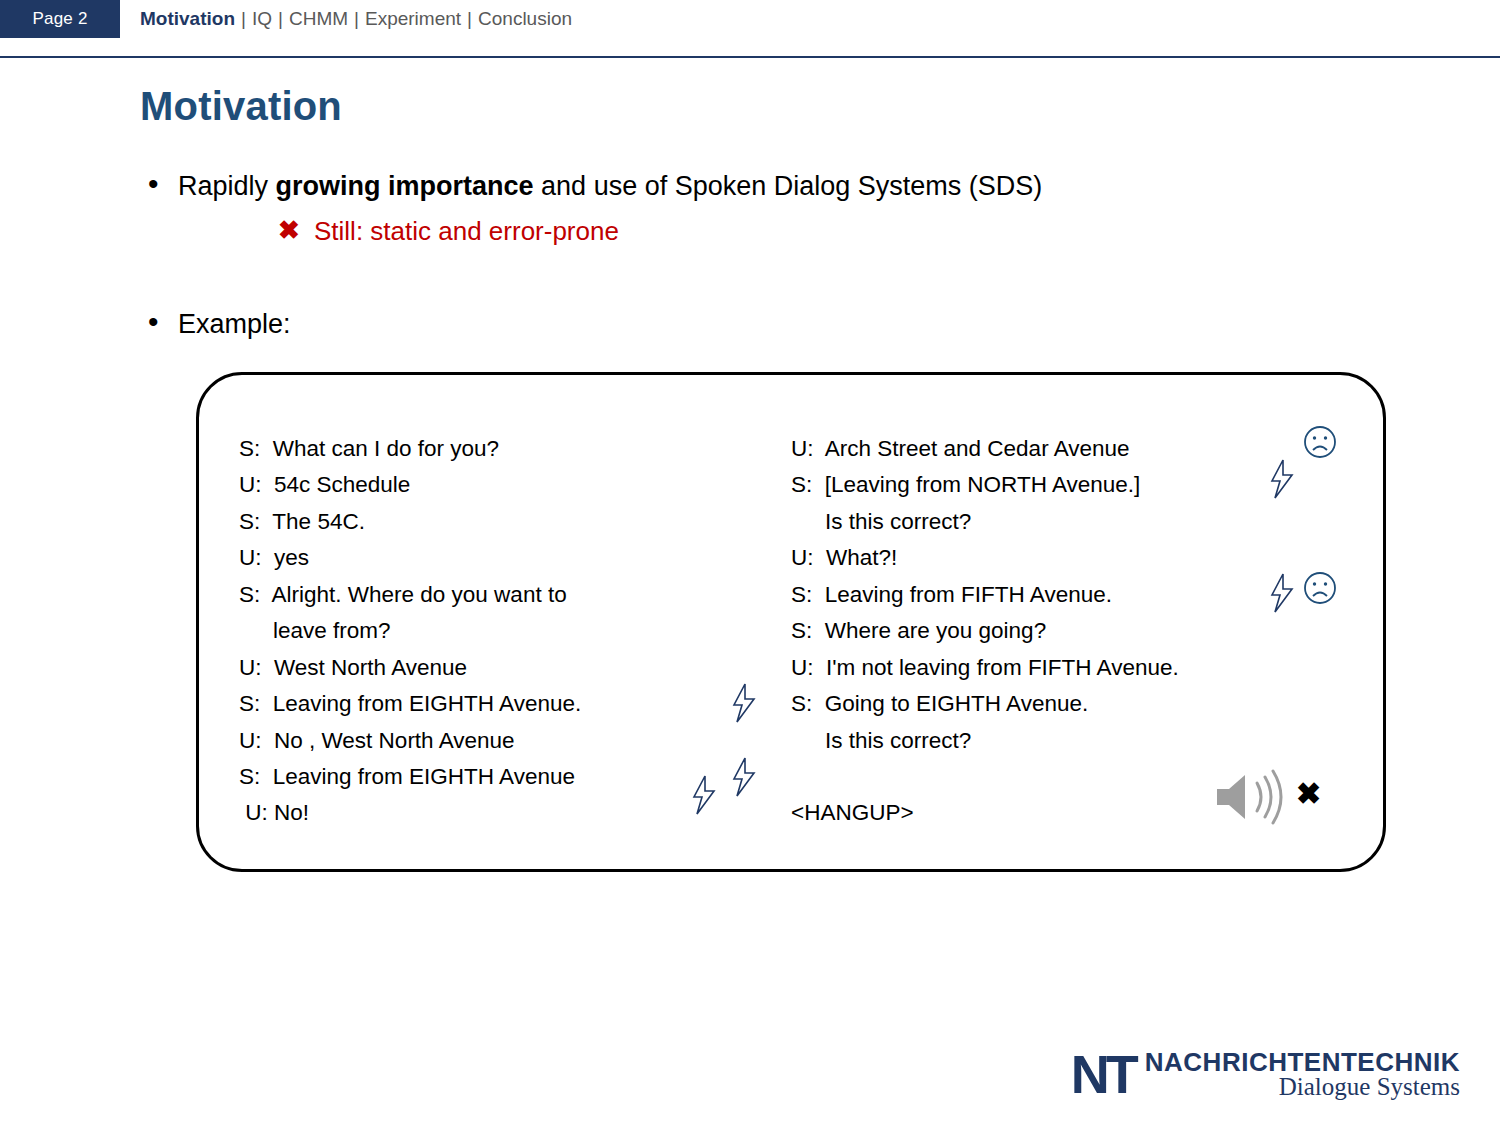Page 2
Motivation|IQ|CHMM|Experiment|Conclusion
Motivation
Rapidly growing importance and use of Spoken Dialog Systems (SDS)
✖Still: static and error-prone
Example:
S: What can I do for you?
U: 54c Schedule
S: The 54C.
U: yes
S: Alright. Where do you want to
leave from?
U: West North Avenue
S: Leaving from EIGHTH Avenue.
U: No , West North Avenue
S: Leaving from EIGHTH Avenue
U: No!
U: Arch Street and Cedar Avenue
S: [Leaving from NORTH Avenue.]
Is this correct?
U: What?!
S: Leaving from FIFTH Avenue.
S: Where are you going?
U: I'm not leaving from FIFTH Avenue.
S: Going to EIGHTH Avenue.
Is this correct?
<HANGUP>
✖
NT
NACHRICHTENTECHNIK
Dialogue Systems